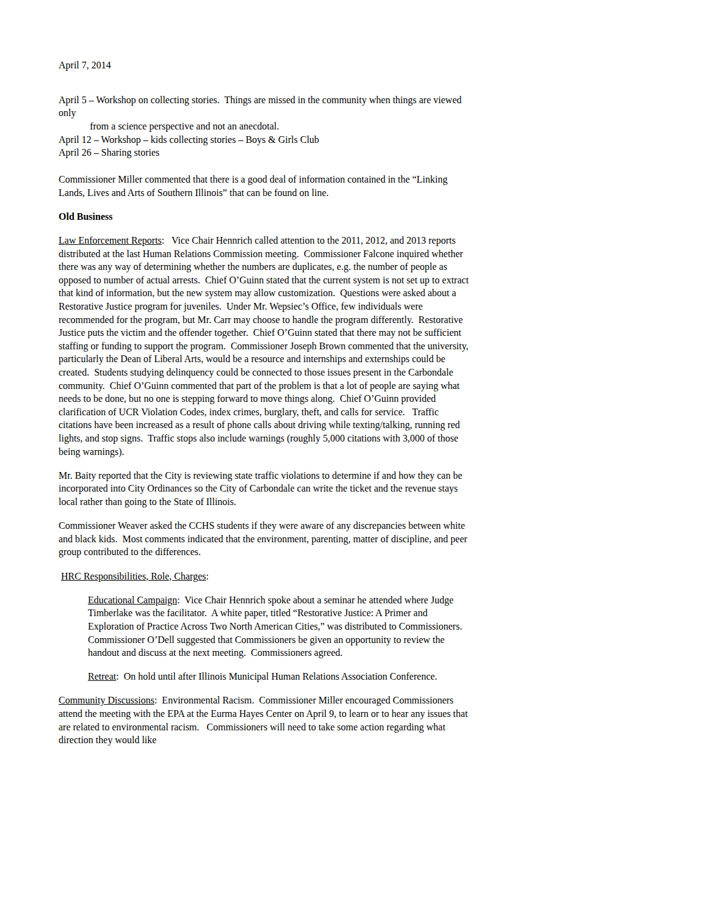April 7, 2014
April 5 – Workshop on collecting stories. Things are missed in the community when things are viewed only from a science perspective and not an anecdotal.
April 12 – Workshop – kids collecting stories – Boys & Girls Club
April 26 – Sharing stories
Commissioner Miller commented that there is a good deal of information contained in the “Linking Lands, Lives and Arts of Southern Illinois” that can be found on line.
Old Business
Law Enforcement Reports: Vice Chair Hennrich called attention to the 2011, 2012, and 2013 reports distributed at the last Human Relations Commission meeting. Commissioner Falcone inquired whether there was any way of determining whether the numbers are duplicates, e.g. the number of people as opposed to number of actual arrests. Chief O’Guinn stated that the current system is not set up to extract that kind of information, but the new system may allow customization. Questions were asked about a Restorative Justice program for juveniles. Under Mr. Wepsiec’s Office, few individuals were recommended for the program, but Mr. Carr may choose to handle the program differently. Restorative Justice puts the victim and the offender together. Chief O’Guinn stated that there may not be sufficient staffing or funding to support the program. Commissioner Joseph Brown commented that the university, particularly the Dean of Liberal Arts, would be a resource and internships and externships could be created. Students studying delinquency could be connected to those issues present in the Carbondale community. Chief O’Guinn commented that part of the problem is that a lot of people are saying what needs to be done, but no one is stepping forward to move things along. Chief O’Guinn provided clarification of UCR Violation Codes, index crimes, burglary, theft, and calls for service. Traffic citations have been increased as a result of phone calls about driving while texting/talking, running red lights, and stop signs. Traffic stops also include warnings (roughly 5,000 citations with 3,000 of those being warnings).
Mr. Baity reported that the City is reviewing state traffic violations to determine if and how they can be incorporated into City Ordinances so the City of Carbondale can write the ticket and the revenue stays local rather than going to the State of Illinois.
Commissioner Weaver asked the CCHS students if they were aware of any discrepancies between white and black kids. Most comments indicated that the environment, parenting, matter of discipline, and peer group contributed to the differences.
HRC Responsibilities, Role, Charges:
Educational Campaign: Vice Chair Hennrich spoke about a seminar he attended where Judge Timberlake was the facilitator. A white paper, titled “Restorative Justice: A Primer and Exploration of Practice Across Two North American Cities,” was distributed to Commissioners. Commissioner O’Dell suggested that Commissioners be given an opportunity to review the handout and discuss at the next meeting. Commissioners agreed.
Retreat: On hold until after Illinois Municipal Human Relations Association Conference.
Community Discussions: Environmental Racism. Commissioner Miller encouraged Commissioners attend the meeting with the EPA at the Eurma Hayes Center on April 9, to learn or to hear any issues that are related to environmental racism. Commissioners will need to take some action regarding what direction they would like